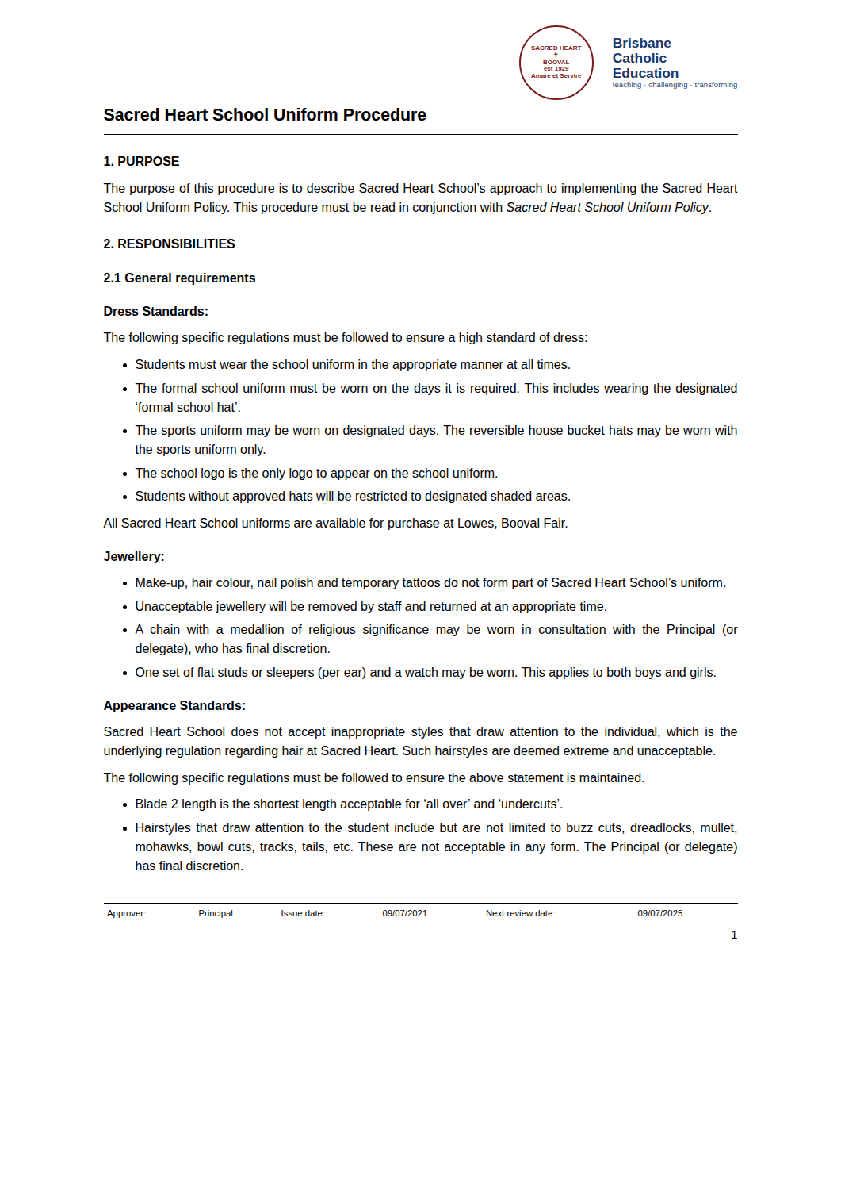SACRED HEART ✝ BOOVAL est 1929 Amare et Servire
Brisbane
Catholic
Education
teaching · challenging · transforming
Sacred Heart School Uniform Procedure
1. PURPOSE
The purpose of this procedure is to describe Sacred Heart School’s approach to implementing the Sacred Heart School Uniform Policy. This procedure must be read in conjunction with Sacred Heart School Uniform Policy.
2. RESPONSIBILITIES
2.1 General requirements
Dress Standards:
The following specific regulations must be followed to ensure a high standard of dress:
Students must wear the school uniform in the appropriate manner at all times.
The formal school uniform must be worn on the days it is required. This includes wearing the designated ‘formal school hat’.
The sports uniform may be worn on designated days. The reversible house bucket hats may be worn with the sports uniform only.
The school logo is the only logo to appear on the school uniform.
Students without approved hats will be restricted to designated shaded areas.
All Sacred Heart School uniforms are available for purchase at Lowes, Booval Fair.
Jewellery:
Make-up, hair colour, nail polish and temporary tattoos do not form part of Sacred Heart School’s uniform.
Unacceptable jewellery will be removed by staff and returned at an appropriate time.
A chain with a medallion of religious significance may be worn in consultation with the Principal (or delegate), who has final discretion.
One set of flat studs or sleepers (per ear) and a watch may be worn. This applies to both boys and girls.
Appearance Standards:
Sacred Heart School does not accept inappropriate styles that draw attention to the individual, which is the underlying regulation regarding hair at Sacred Heart. Such hairstyles are deemed extreme and unacceptable.
The following specific regulations must be followed to ensure the above statement is maintained.
Blade 2 length is the shortest length acceptable for ‘all over’ and ‘undercuts’.
Hairstyles that draw attention to the student include but are not limited to buzz cuts, dreadlocks, mullet, mohawks, bowl cuts, tracks, tails, etc. These are not acceptable in any form. The Principal (or delegate) has final discretion.
| Approver: | Principal | Issue date: | 09/07/2021 | Next review date: | 09/07/2025 |
1